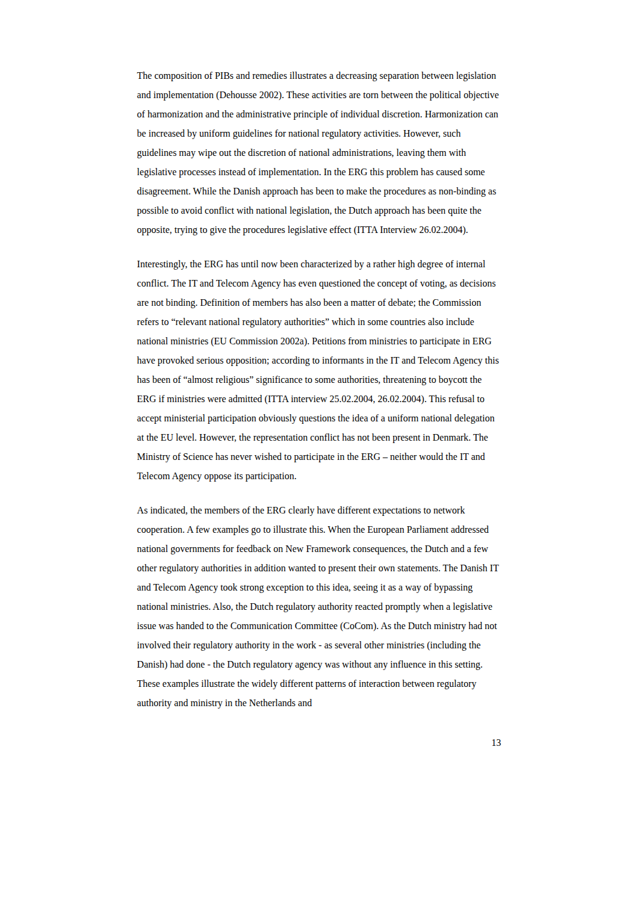The composition of PIBs and remedies illustrates a decreasing separation between legislation and implementation (Dehousse 2002). These activities are torn between the political objective of harmonization and the administrative principle of individual discretion. Harmonization can be increased by uniform guidelines for national regulatory activities. However, such guidelines may wipe out the discretion of national administrations, leaving them with legislative processes instead of implementation. In the ERG this problem has caused some disagreement. While the Danish approach has been to make the procedures as non-binding as possible to avoid conflict with national legislation, the Dutch approach has been quite the opposite, trying to give the procedures legislative effect (ITTA Interview 26.02.2004).
Interestingly, the ERG has until now been characterized by a rather high degree of internal conflict. The IT and Telecom Agency has even questioned the concept of voting, as decisions are not binding. Definition of members has also been a matter of debate; the Commission refers to “relevant national regulatory authorities” which in some countries also include national ministries (EU Commission 2002a). Petitions from ministries to participate in ERG have provoked serious opposition; according to informants in the IT and Telecom Agency this has been of “almost religious” significance to some authorities, threatening to boycott the ERG if ministries were admitted (ITTA interview 25.02.2004, 26.02.2004). This refusal to accept ministerial participation obviously questions the idea of a uniform national delegation at the EU level. However, the representation conflict has not been present in Denmark. The Ministry of Science has never wished to participate in the ERG – neither would the IT and Telecom Agency oppose its participation.
As indicated, the members of the ERG clearly have different expectations to network cooperation. A few examples go to illustrate this. When the European Parliament addressed national governments for feedback on New Framework consequences, the Dutch and a few other regulatory authorities in addition wanted to present their own statements. The Danish IT and Telecom Agency took strong exception to this idea, seeing it as a way of bypassing national ministries. Also, the Dutch regulatory authority reacted promptly when a legislative issue was handed to the Communication Committee (CoCom). As the Dutch ministry had not involved their regulatory authority in the work - as several other ministries (including the Danish) had done - the Dutch regulatory agency was without any influence in this setting. These examples illustrate the widely different patterns of interaction between regulatory authority and ministry in the Netherlands and
13